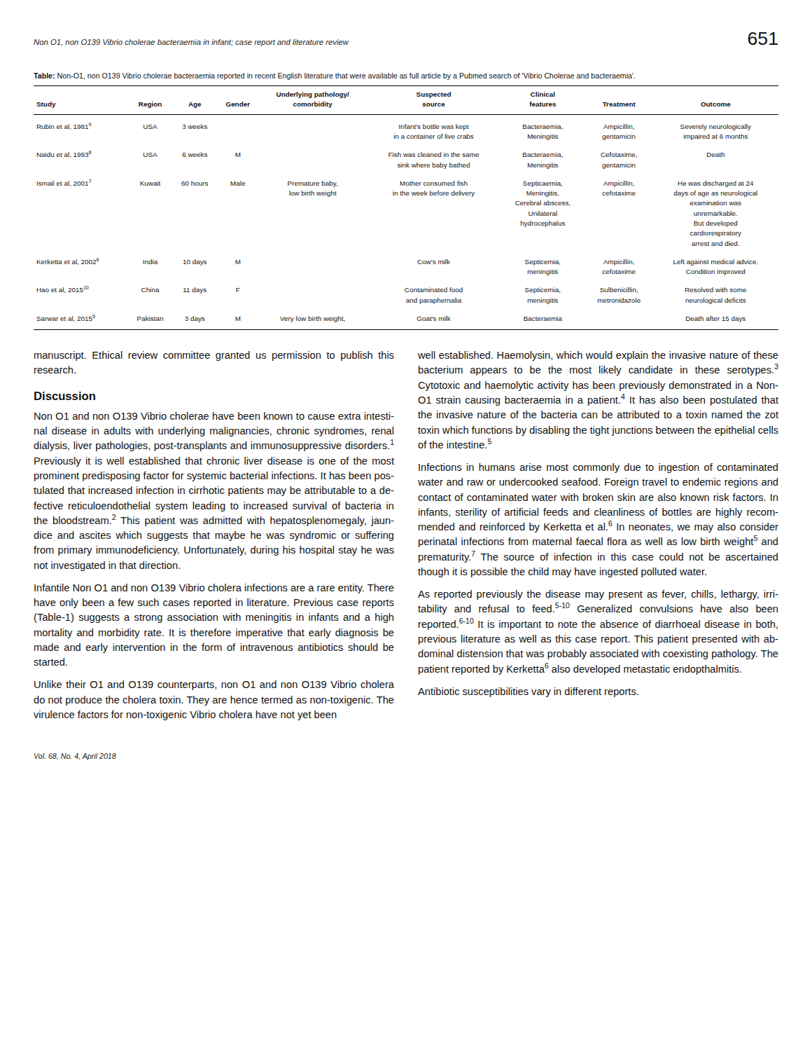Non O1, non O139 Vibrio cholerae bacteraemia in infant; case report and literature review
651
Table: Non-O1, non O139 Vibrio cholerae bacteraemia reported in recent English literature that were available as full article by a Pubmed search of 'Vibrio Cholerae and bacteraemia'.
| Study | Region | Age | Gender | Underlying pathology/ comorbidity | Suspected source | Clinical features | Treatment | Outcome |
| --- | --- | --- | --- | --- | --- | --- | --- | --- |
| Rubin et al, 1981 9 | USA | 3 weeks | | | Infant's bottle was kept in a container of live crabs | Bacteraemia, Meningitis | Ampicillin, gentamicin | Severely neurologically impaired at 6 months |
| Naidu et al, 1993 8 | USA | 6 weeks | M | | Fish was cleaned in the same sink where baby bathed | Bacteraemia, Meningitis | Cefotaxime, gentamicin | Death |
| Ismail et al, 2001 7 | Kuwait | 60 hours | Male | Premature baby, low birth weight | Mother consumed fish in the week before delivery | Septicaemia, Meningitis, Cerebral abscess, Unilateral hydrocephalus | Ampicillin, cefotaxime | He was discharged at 24 days of age as neurological examination was unremarkable. But developed cardiorespiratory arrest and died. |
| Kerketta et al, 2002 6 | India | 10 days | M | | Cow's milk | Septicemia, meningitis | Ampicillin, cefotaxime | Left against medical advice. Condition improved |
| Hao et al, 2015 10 | China | 11 days | F | | Contaminated food and paraphernalia | Septicemia, meningitis | Sulbenicillin, metronidazole | Resolved with some neurological deficits |
| Sarwar et al, 2015 5 | Pakistan | 3 days | M | Very low birth weight, | Goat's milk | Bacteraemia | | Death after 15 days |
manuscript. Ethical review committee granted us permission to publish this research.
Discussion
Non O1 and non O139 Vibrio cholerae have been known to cause extra intestinal disease in adults with underlying malignancies, chronic syndromes, renal dialysis, liver pathologies, post-transplants and immunosuppressive disorders.1 Previously it is well established that chronic liver disease is one of the most prominent predisposing factor for systemic bacterial infections. It has been postulated that increased infection in cirrhotic patients may be attributable to a defective reticuloendothelial system leading to increased survival of bacteria in the bloodstream.2 This patient was admitted with hepatosplenomegaly, jaundice and ascites which suggests that maybe he was syndromic or suffering from primary immunodeficiency. Unfortunately, during his hospital stay he was not investigated in that direction.
Infantile Non O1 and non O139 Vibrio cholera infections are a rare entity. There have only been a few such cases reported in literature. Previous case reports (Table-1) suggests a strong association with meningitis in infants and a high mortality and morbidity rate. It is therefore imperative that early diagnosis be made and early intervention in the form of intravenous antibiotics should be started.
Unlike their O1 and O139 counterparts, non O1 and non O139 Vibrio cholera do not produce the cholera toxin. They are hence termed as non-toxigenic. The virulence factors for non-toxigenic Vibrio cholera have not yet been
well established. Haemolysin, which would explain the invasive nature of these bacterium appears to be the most likely candidate in these serotypes.3 Cytotoxic and haemolytic activity has been previously demonstrated in a Non-O1 strain causing bacteraemia in a patient.4 It has also been postulated that the invasive nature of the bacteria can be attributed to a toxin named the zot toxin which functions by disabling the tight junctions between the epithelial cells of the intestine.5
Infections in humans arise most commonly due to ingestion of contaminated water and raw or undercooked seafood. Foreign travel to endemic regions and contact of contaminated water with broken skin are also known risk factors. In infants, sterility of artificial feeds and cleanliness of bottles are highly recommended and reinforced by Kerketta et al.6 In neonates, we may also consider perinatal infections from maternal faecal flora as well as low birth weight5 and prematurity.7 The source of infection in this case could not be ascertained though it is possible the child may have ingested polluted water.
As reported previously the disease may present as fever, chills, lethargy, irritability and refusal to feed.5-10 Generalized convulsions have also been reported.6-10 It is important to note the absence of diarrhoeal disease in both, previous literature as well as this case report. This patient presented with abdominal distension that was probably associated with coexisting pathology. The patient reported by Kerketta6 also developed metastatic endopthalmitis.
Antibiotic susceptibilities vary in different reports.
Vol. 68, No. 4, April 2018